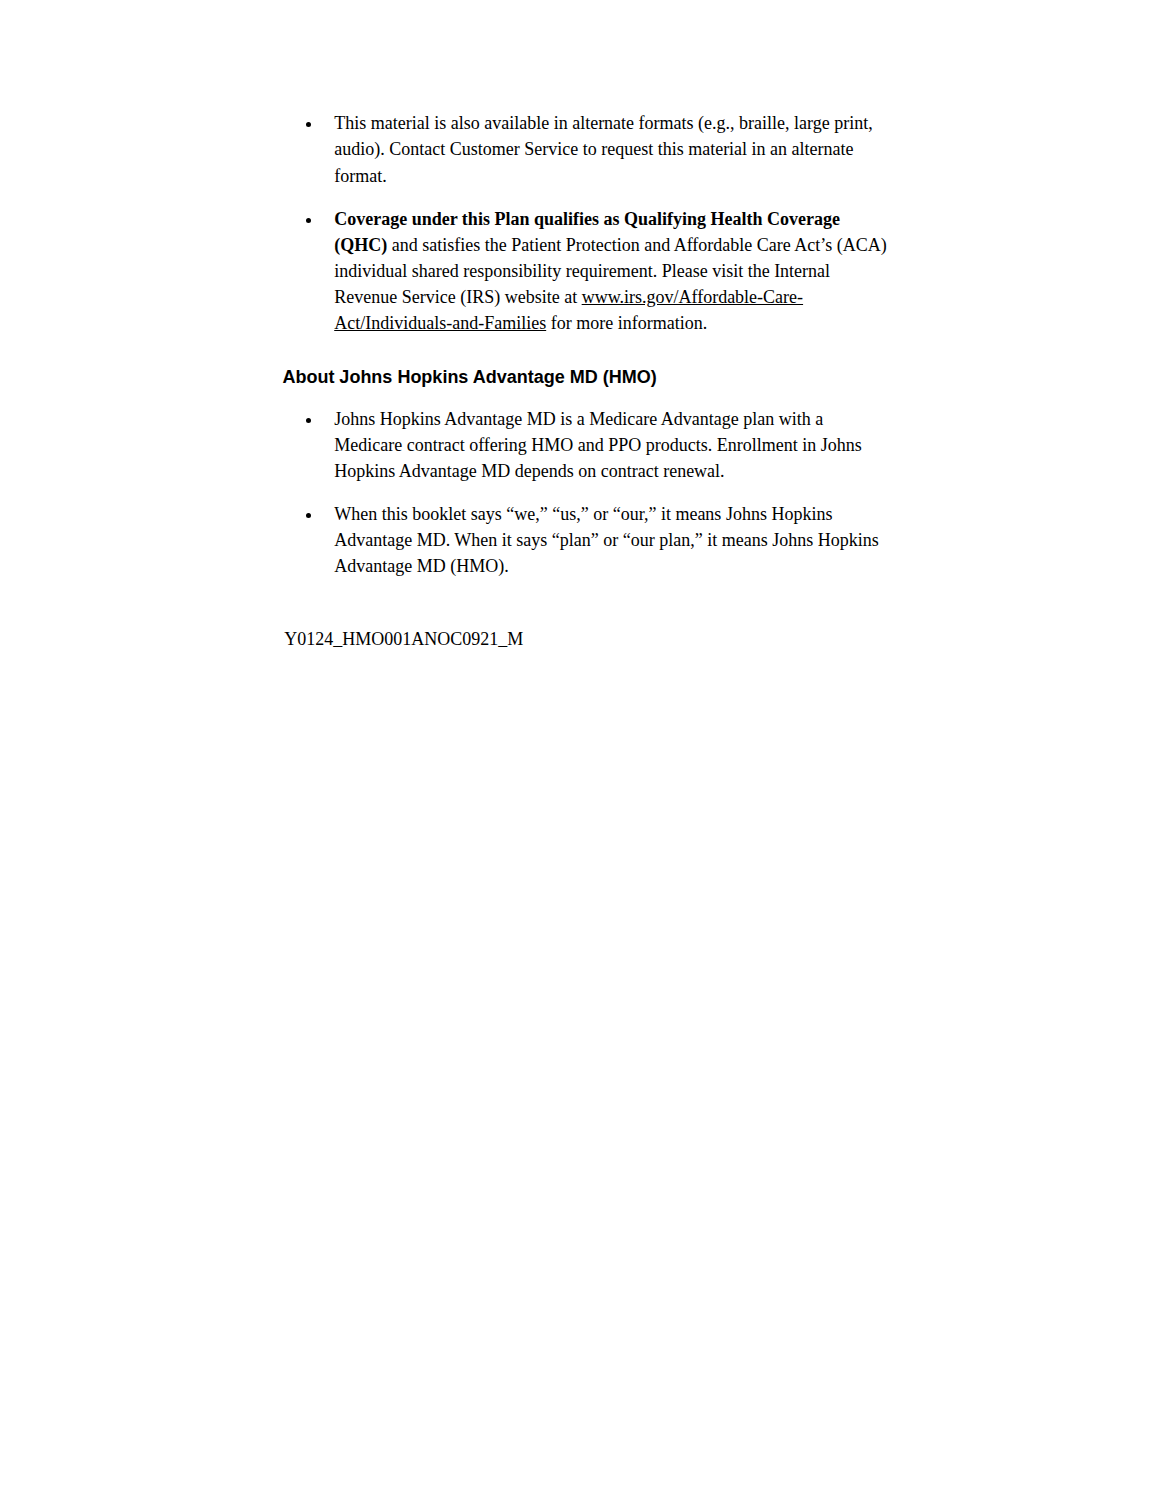This material is also available in alternate formats (e.g., braille, large print, audio). Contact Customer Service to request this material in an alternate format.
Coverage under this Plan qualifies as Qualifying Health Coverage (QHC) and satisfies the Patient Protection and Affordable Care Act’s (ACA) individual shared responsibility requirement. Please visit the Internal Revenue Service (IRS) website at www.irs.gov/Affordable-Care-Act/Individuals-and-Families for more information.
About Johns Hopkins Advantage MD (HMO)
Johns Hopkins Advantage MD is a Medicare Advantage plan with a Medicare contract offering HMO and PPO products. Enrollment in Johns Hopkins Advantage MD depends on contract renewal.
When this booklet says “we,” “us,” or “our,” it means Johns Hopkins Advantage MD. When it says “plan” or “our plan,” it means Johns Hopkins Advantage MD (HMO).
Y0124_HMO001ANOC0921_M